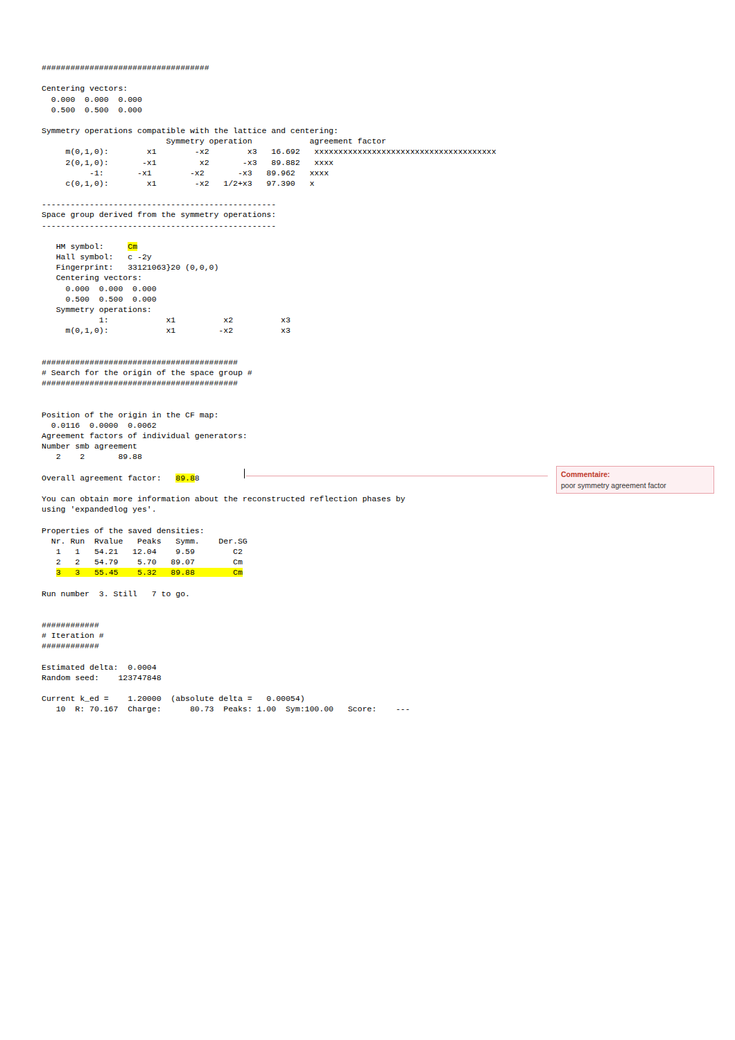###################################

Centering vectors:
  0.000  0.000  0.000
  0.500  0.500  0.000

Symmetry operations compatible with the lattice and centering:
                          Symmetry operation            agreement factor
     m(0,1,0):        x1        -x2        x3   16.692   xxxxxxxxxxxxxxxxxxxxxxxxxxxxxxxxxxxxxx
     2(0,1,0):       -x1         x2       -x3   89.882   xxxx
          -1:       -x1        -x2       -x3   89.962   xxxx
     c(0,1,0):        x1        -x2   1/2+x3   97.390   x

-------------------------------------------------
Space group derived from the symmetry operations:
-------------------------------------------------

   HM symbol:     Cm
   Hall symbol:   c -2y
   Fingerprint:   33121063}20 (0,0,0)
   Centering vectors:
     0.000  0.000  0.000
     0.500  0.500  0.000
   Symmetry operations:
            1:            x1          x2          x3
     m(0,1,0):            x1         -x2          x3


#########################################
# Search for the origin of the space group #
#########################################


Position of the origin in the CF map:
  0.0116  0.0000  0.0062
Agreement factors of individual generators:
Number smb agreement
   2    2       89.88

Overall agreement factor:   89.88

You can obtain more information about the reconstructed reflection phases by
using 'expandedlog yes'.

Properties of the saved densities:
  Nr. Run  Rvalue   Peaks   Symm.    Der.SG
   1   1   54.21   12.04    9.59        C2
   2   2   54.79    5.70   89.07        Cm
   3   3   55.45    5.32   89.88        Cm

Run number  3. Still   7 to go.


############
# Iteration #
############

Estimated delta:  0.0004
Random seed:    123747848

Current k_ed =    1.20000  (absolute delta =   0.00054)
   10  R: 70.167  Charge:      80.73  Peaks: 1.00  Sym:100.00   Score:    ---
Commentaire: poor symmetry agreement factor